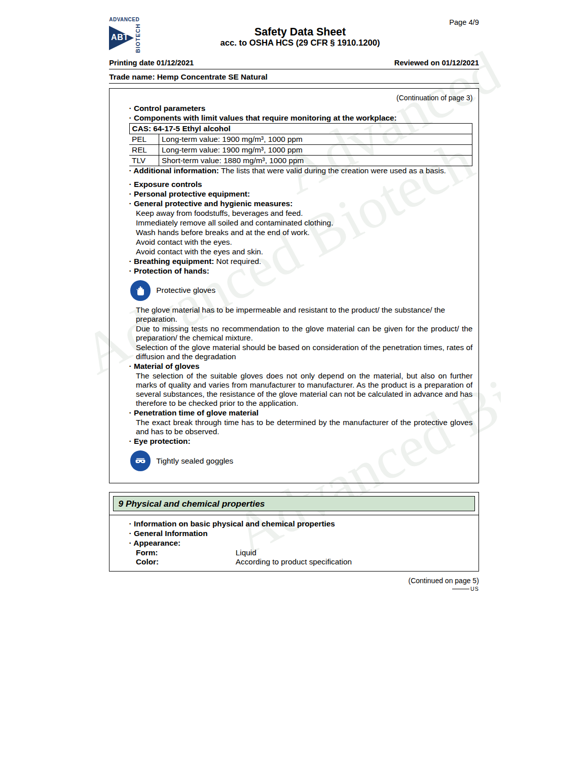Advanced Biotech Advanced Biotech Advanced Biotech
ADVANCED
ABT
BIOTECH
Safety Data Sheet
acc. to OSHA HCS (29 CFR § 1910.1200)
Page 4/9
Printing date 01/12/2021
Reviewed on 01/12/2021
Trade name: Hemp Concentrate SE Natural
(Continuation of page 3)
· Control parameters
· Components with limit values that require monitoring at the workplace:
| CAS: 64-17-5 Ethyl alcohol |
| PEL | Long-term value: 1900 mg/m³, 1000 ppm |
| REL | Long-term value: 1900 mg/m³, 1000 ppm |
| TLV | Short-term value: 1880 mg/m³, 1000 ppm |
· Additional information: The lists that were valid during the creation were used as a basis.
· Exposure controls
· Personal protective equipment:
· General protective and hygienic measures:
Keep away from foodstuffs, beverages and feed.
Immediately remove all soiled and contaminated clothing.
Wash hands before breaks and at the end of work.
Avoid contact with the eyes.
Avoid contact with the eyes and skin.
· Breathing equipment: Not required.
· Protection of hands:
Protective gloves
The glove material has to be impermeable and resistant to the product/ the substance/ the preparation.
Due to missing tests no recommendation to the glove material can be given for the product/ the preparation/ the chemical mixture.
Selection of the glove material should be based on consideration of the penetration times, rates of diffusion and the degradation
· Material of gloves
The selection of the suitable gloves does not only depend on the material, but also on further marks of quality and varies from manufacturer to manufacturer. As the product is a preparation of several substances, the resistance of the glove material can not be calculated in advance and has therefore to be checked prior to the application.
· Penetration time of glove material
The exact break through time has to be determined by the manufacturer of the protective gloves and has to be observed.
· Eye protection:
Tightly sealed goggles
9 Physical and chemical properties
· Information on basic physical and chemical properties
· General Information
· Appearance:
Form:
Liquid
Color:
According to product specification
(Continued on page 5)
US